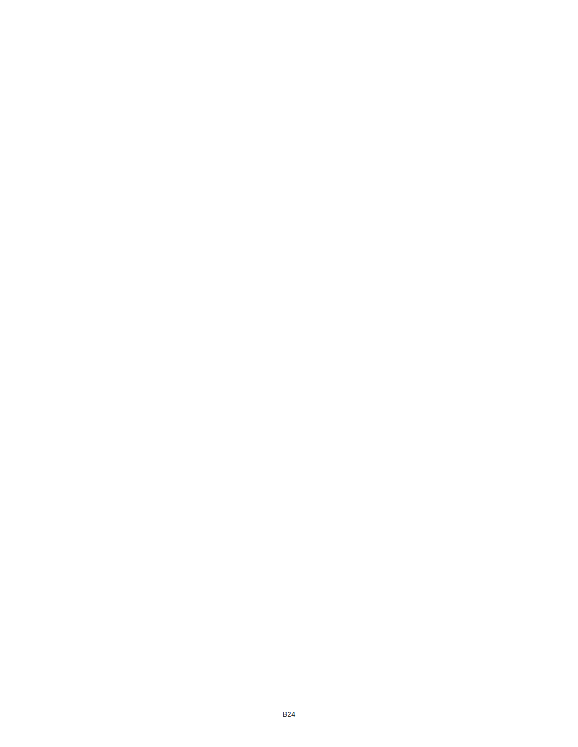B24